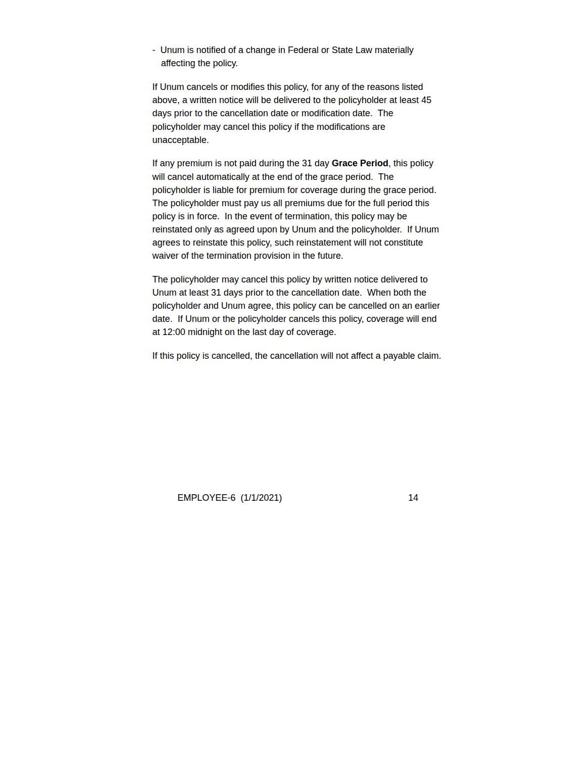- Unum is notified of a change in Federal or State Law materially affecting the policy.
If Unum cancels or modifies this policy, for any of the reasons listed above, a written notice will be delivered to the policyholder at least 45 days prior to the cancellation date or modification date. The policyholder may cancel this policy if the modifications are unacceptable.
If any premium is not paid during the 31 day Grace Period, this policy will cancel automatically at the end of the grace period. The policyholder is liable for premium for coverage during the grace period. The policyholder must pay us all premiums due for the full period this policy is in force. In the event of termination, this policy may be reinstated only as agreed upon by Unum and the policyholder. If Unum agrees to reinstate this policy, such reinstatement will not constitute waiver of the termination provision in the future.
The policyholder may cancel this policy by written notice delivered to Unum at least 31 days prior to the cancellation date. When both the policyholder and Unum agree, this policy can be cancelled on an earlier date. If Unum or the policyholder cancels this policy, coverage will end at 12:00 midnight on the last day of coverage.
If this policy is cancelled, the cancellation will not affect a payable claim.
EMPLOYEE-6 (1/1/2021)14